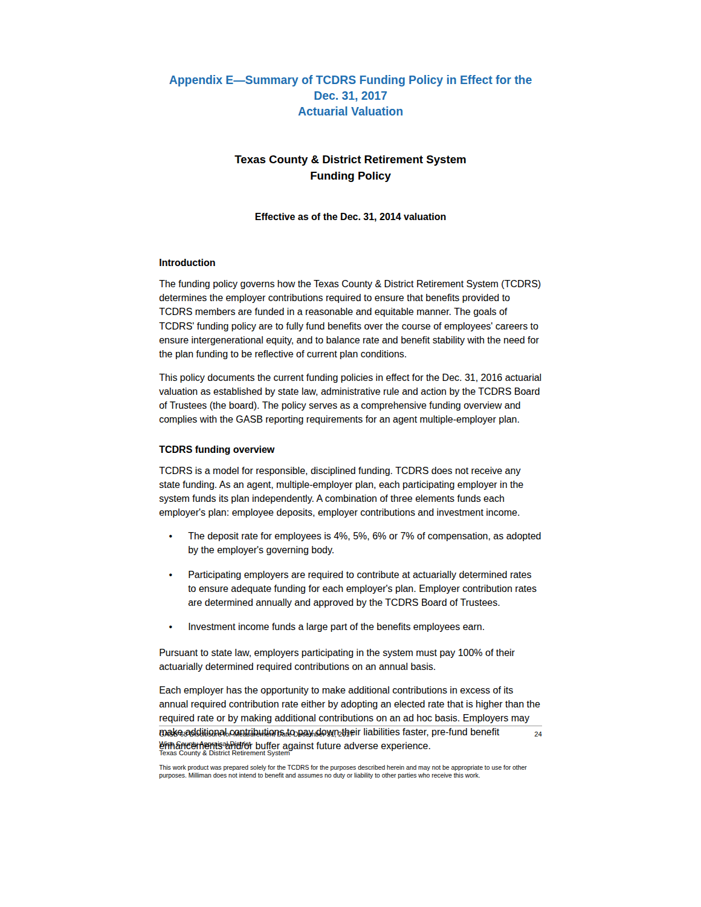Appendix E—Summary of TCDRS Funding Policy in Effect for the Dec. 31, 2017
Actuarial Valuation
Texas County & District Retirement System
Funding Policy
Effective as of the Dec. 31, 2014 valuation
Introduction
The funding policy governs how the Texas County & District Retirement System (TCDRS) determines the employer contributions required to ensure that benefits provided to TCDRS members are funded in a reasonable and equitable manner. The goals of TCDRS' funding policy are to fully fund benefits over the course of employees' careers to ensure intergenerational equity, and to balance rate and benefit stability with the need for the plan funding to be reflective of current plan conditions.
This policy documents the current funding policies in effect for the Dec. 31, 2016 actuarial valuation as established by state law, administrative rule and action by the TCDRS Board of Trustees (the board). The policy serves as a comprehensive funding overview and complies with the GASB reporting requirements for an agent multiple-employer plan.
TCDRS funding overview
TCDRS is a model for responsible, disciplined funding. TCDRS does not receive any state funding. As an agent, multiple-employer plan, each participating employer in the system funds its plan independently. A combination of three elements funds each employer's plan: employee deposits, employer contributions and investment income.
The deposit rate for employees is 4%, 5%, 6% or 7% of compensation, as adopted by the employer's governing body.
Participating employers are required to contribute at actuarially determined rates to ensure adequate funding for each employer's plan. Employer contribution rates are determined annually and approved by the TCDRS Board of Trustees.
Investment income funds a large part of the benefits employees earn.
Pursuant to state law, employers participating in the system must pay 100% of their actuarially determined required contributions on an annual basis.
Each employer has the opportunity to make additional contributions in excess of its annual required contribution rate either by adopting an elected rate that is higher than the required rate or by making additional contributions on an ad hoc basis. Employers may make additional contributions to pay down their liabilities faster, pre-fund benefit enhancements and/or buffer against future adverse experience.
GASB 68 Disclosure for Measurement Date December 31, 201724
Wise County Appraisal District
Texas County & District Retirement System
This work product was prepared solely for the TCDRS for the purposes described herein and may not be appropriate to use for other purposes. Milliman does not intend to benefit and assumes no duty or liability to other parties who receive this work.